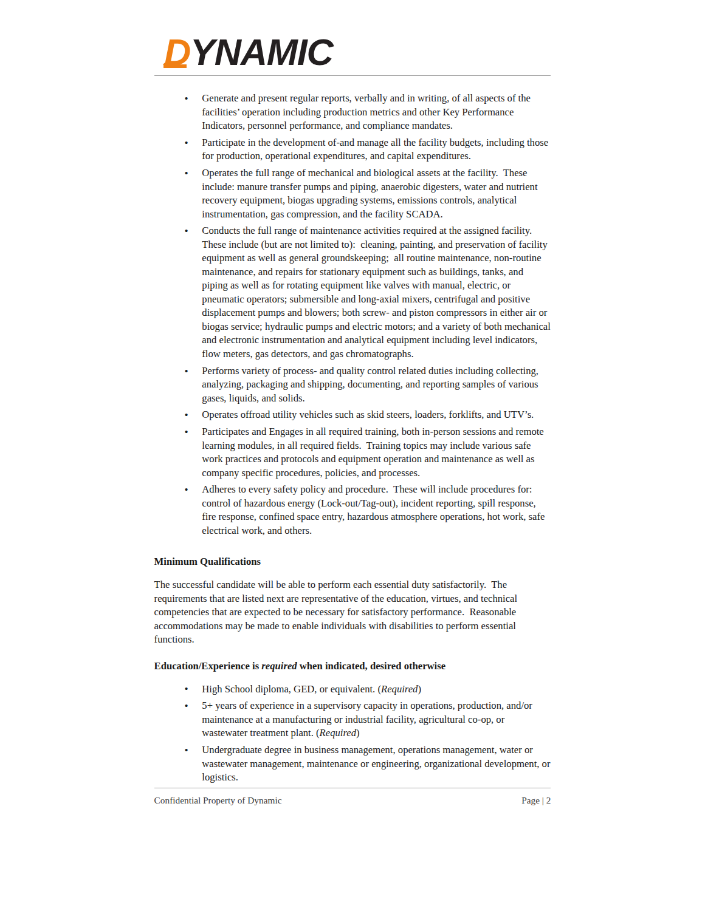DYNAMIC
Generate and present regular reports, verbally and in writing, of all aspects of the facilities’ operation including production metrics and other Key Performance Indicators, personnel performance, and compliance mandates.
Participate in the development of-and manage all the facility budgets, including those for production, operational expenditures, and capital expenditures.
Operates the full range of mechanical and biological assets at the facility. These include: manure transfer pumps and piping, anaerobic digesters, water and nutrient recovery equipment, biogas upgrading systems, emissions controls, analytical instrumentation, gas compression, and the facility SCADA.
Conducts the full range of maintenance activities required at the assigned facility. These include (but are not limited to): cleaning, painting, and preservation of facility equipment as well as general groundskeeping; all routine maintenance, non-routine maintenance, and repairs for stationary equipment such as buildings, tanks, and piping as well as for rotating equipment like valves with manual, electric, or pneumatic operators; submersible and long-axial mixers, centrifugal and positive displacement pumps and blowers; both screw- and piston compressors in either air or biogas service; hydraulic pumps and electric motors; and a variety of both mechanical and electronic instrumentation and analytical equipment including level indicators, flow meters, gas detectors, and gas chromatographs.
Performs variety of process- and quality control related duties including collecting, analyzing, packaging and shipping, documenting, and reporting samples of various gases, liquids, and solids.
Operates offroad utility vehicles such as skid steers, loaders, forklifts, and UTV’s.
Participates and Engages in all required training, both in-person sessions and remote learning modules, in all required fields. Training topics may include various safe work practices and protocols and equipment operation and maintenance as well as company specific procedures, policies, and processes.
Adheres to every safety policy and procedure. These will include procedures for: control of hazardous energy (Lock-out/Tag-out), incident reporting, spill response, fire response, confined space entry, hazardous atmosphere operations, hot work, safe electrical work, and others.
Minimum Qualifications
The successful candidate will be able to perform each essential duty satisfactorily. The requirements that are listed next are representative of the education, virtues, and technical competencies that are expected to be necessary for satisfactory performance. Reasonable accommodations may be made to enable individuals with disabilities to perform essential functions.
Education/Experience is required when indicated, desired otherwise
High School diploma, GED, or equivalent. (Required)
5+ years of experience in a supervisory capacity in operations, production, and/or maintenance at a manufacturing or industrial facility, agricultural co-op, or wastewater treatment plant. (Required)
Undergraduate degree in business management, operations management, water or wastewater management, maintenance or engineering, organizational development, or logistics.
Confidential Property of Dynamic Page | 2